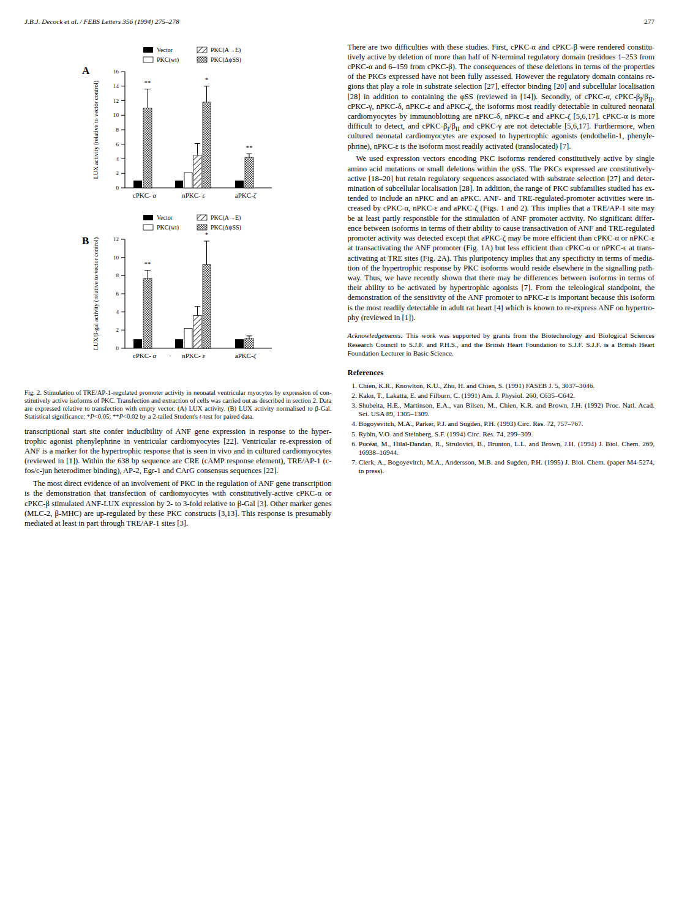J.B.J. Decock et al. / FEBS Letters 356 (1994) 275–278
277
Vector PKC(A→E) PKC(wt) PKC(ΔψSS) A 0 2 4 6 8 10 12 14 16 LUX activity (relative to vector control) ** * ** cPKC- α nPKC- ε aPKC-ζ Vector PKC(A→E) PKC(wt) PKC(ΔψSS) B 0 2 4 6 8 10 12 LUX/β-gal activity (relative to vector control) ** * cPKC- α nPKC- ε aPKC-ζ ·
Fig. 2. Stimulation of TRE/AP-1-regulated promoter activity in neonatal ventricular myocytes by expression of constitutively active isoforms of PKC. Transfection and extraction of cells was carried out as described in section 2. Data are expressed relative to transfection with empty vector. (A) LUX activity. (B) LUX activity normalised to β-Gal. Statistical significance: *P<0.05; **P<0.02 by a 2-tailed Student's t-test for paired data.
transcriptional start site confer inducibility of ANF gene expression in response to the hypertrophic agonist phenylephrine in ventricular cardiomyocytes [22]. Ventricular re-expression of ANF is a marker for the hypertrophic response that is seen in vivo and in cultured cardiomyocytes (reviewed in [1]). Within the 638 bp sequence are CRE (cAMP response element), TRE/AP-1 (c-fos/c-jun heterodimer binding), AP-2, Egr-1 and CArG consensus sequences [22].
The most direct evidence of an involvement of PKC in the regulation of ANF gene transcription is the demonstration that transfection of cardiomyocytes with constitutively-active cPKC-α or cPKC-β stimulated ANF-LUX expression by 2- to 3-fold relative to β-Gal [3]. Other marker genes (MLC-2, β-MHC) are up-regulated by these PKC constructs [3,13]. This response is presumably mediated at least in part through TRE/AP-1 sites [3].
There are two difficulties with these studies. First, cPKC-α and cPKC-β were rendered constitutively active by deletion of more than half of N-terminal regulatory domain (residues 1–253 from cPKC-α and 6–159 from cPKC-β). The consequences of these deletions in terms of the properties of the PKCs expressed have not been fully assessed. However the regulatory domain contains regions that play a role in substrate selection [27], effector binding [20] and subcellular localisation [28] in addition to containing the φSS (reviewed in [14]). Secondly, of cPKC-α, cPKC-βI/βII, cPKC-γ, nPKC-δ, nPKC-ε and aPKC-ζ, the isoforms most readily detectable in cultured neonatal cardiomyocytes by immunoblotting are nPKC-δ, nPKC-ε and aPKC-ζ [5,6,17]. cPKC-α is more difficult to detect, and cPKC-βI/βII and cPKC-γ are not detectable [5,6,17]. Furthermore, when cultured neonatal cardiomyocytes are exposed to hypertrophic agonists (endothelin-1, phenylephrine), nPKC-ε is the isoform most readily activated (translocated) [7].
We used expression vectors encoding PKC isoforms rendered constitutively active by single amino acid mutations or small deletions within the φSS. The PKCs expressed are constitutively-active [18–20] but retain regulatory sequences associated with substrate selection [27] and determination of subcellular localisation [28]. In addition, the range of PKC subfamilies studied has extended to include an nPKC and an aPKC. ANF- and TRE-regulated-promoter activities were increased by cPKC-α, nPKC-ε and aPKC-ζ (Figs. 1 and 2). This implies that a TRE/AP-1 site may be at least partly responsible for the stimulation of ANF promoter activity. No significant difference between isoforms in terms of their ability to cause transactivation of ANF and TRE-regulated promoter activity was detected except that aPKC-ζ may be more efficient than cPKC-α or nPKC-ε at transactivating the ANF promoter (Fig. 1A) but less efficient than cPKC-α or nPKC-ε at transactivating at TRE sites (Fig. 2A). This pluripotency implies that any specificity in terms of mediation of the hypertrophic response by PKC isoforms would reside elsewhere in the signalling pathway. Thus, we have recently shown that there may be differences between isoforms in terms of their ability to be activated by hypertrophic agonists [7]. From the teleological standpoint, the demonstration of the sensitivity of the ANF promoter to nPKC-ε is important because this isoform is the most readily detectable in adult rat heart [4] which is known to re-express ANF on hypertrophy (reviewed in [1]).
Acknowledgements: This work was supported by grants from the Biotechnology and Biological Sciences Research Council to S.J.F. and P.H.S., and the British Heart Foundation to S.J.F. S.J.F. is a British Heart Foundation Lecturer in Basic Science.
References
Chien, K.R., Knowlton, K.U., Zhu, H. and Chien, S. (1991) FASEB J. 5, 3037–3046.
Kaku, T., Lakatta, E. and Filburn, C. (1991) Am. J. Physiol. 260, C635–C642.
Shubeita, H.E., Martinson, E.A., van Bilsen, M., Chien, K.R. and Brown, J.H. (1992) Proc. Natl. Acad. Sci. USA 89, 1305–1309.
Bogoyevitch, M.A., Parker, P.J. and Sugden, P.H. (1993) Circ. Res. 72, 757–767.
Rybin, V.O. and Steinberg, S.F. (1994) Circ. Res. 74, 299–309.
Pucéat, M., Hilal-Dandan, R., Strulovici, B., Brunton, L.L. and Brown, J.H. (1994) J. Biol. Chem. 269, 16938–16944.
Clerk, A., Bogoyevitch, M.A., Andersson, M.B. and Sugden, P.H. (1995) J. Biol. Chem. (paper M4-5274, in press).